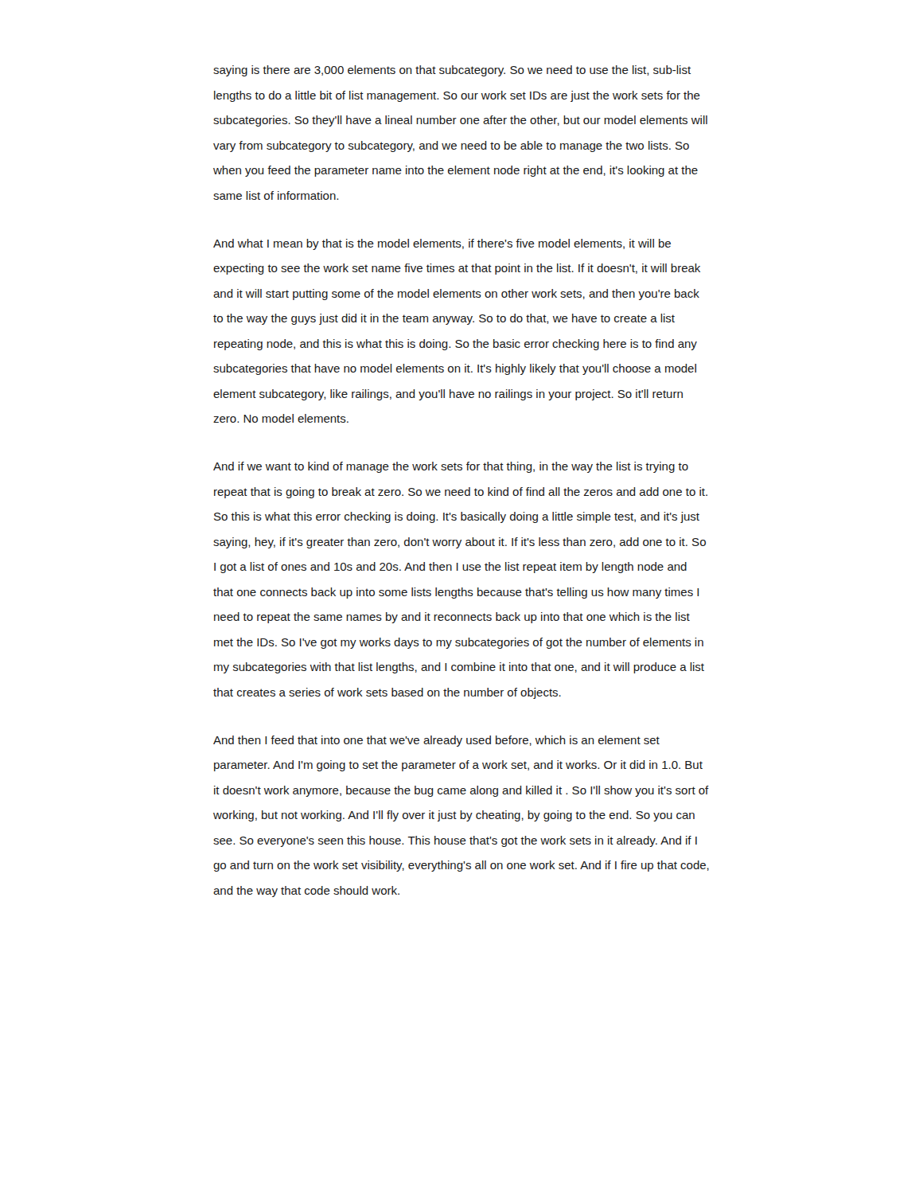saying is there are 3,000 elements on that subcategory. So we need to use the list, sub-list lengths to do a little bit of list management. So our work set IDs are just the work sets for the subcategories. So they'll have a lineal number one after the other, but our model elements will vary from subcategory to subcategory, and we need to be able to manage the two lists. So when you feed the parameter name into the element node right at the end, it's looking at the same list of information.
And what I mean by that is the model elements, if there's five model elements, it will be expecting to see the work set name five times at that point in the list. If it doesn't, it will break and it will start putting some of the model elements on other work sets, and then you're back to the way the guys just did it in the team anyway. So to do that, we have to create a list repeating node, and this is what this is doing. So the basic error checking here is to find any subcategories that have no model elements on it. It's highly likely that you'll choose a model element subcategory, like railings, and you'll have no railings in your project. So it'll return zero. No model elements.
And if we want to kind of manage the work sets for that thing, in the way the list is trying to repeat that is going to break at zero. So we need to kind of find all the zeros and add one to it. So this is what this error checking is doing. It's basically doing a little simple test, and it's just saying, hey, if it's greater than zero, don't worry about it. If it's less than zero, add one to it. So I got a list of ones and 10s and 20s. And then I use the list repeat item by length node and that one connects back up into some lists lengths because that's telling us how many times I need to repeat the same names by and it reconnects back up into that one which is the list met the IDs. So I've got my works days to my subcategories of got the number of elements in my subcategories with that list lengths, and I combine it into that one, and it will produce a list that creates a series of work sets based on the number of objects.
And then I feed that into one that we've already used before, which is an element set parameter. And I'm going to set the parameter of a work set, and it works. Or it did in 1.0. But it doesn't work anymore, because the bug came along and killed it . So I'll show you it's sort of working, but not working. And I'll fly over it just by cheating, by going to the end. So you can see. So everyone's seen this house. This house that's got the work sets in it already. And if I go and turn on the work set visibility, everything's all on one work set. And if I fire up that code, and the way that code should work.